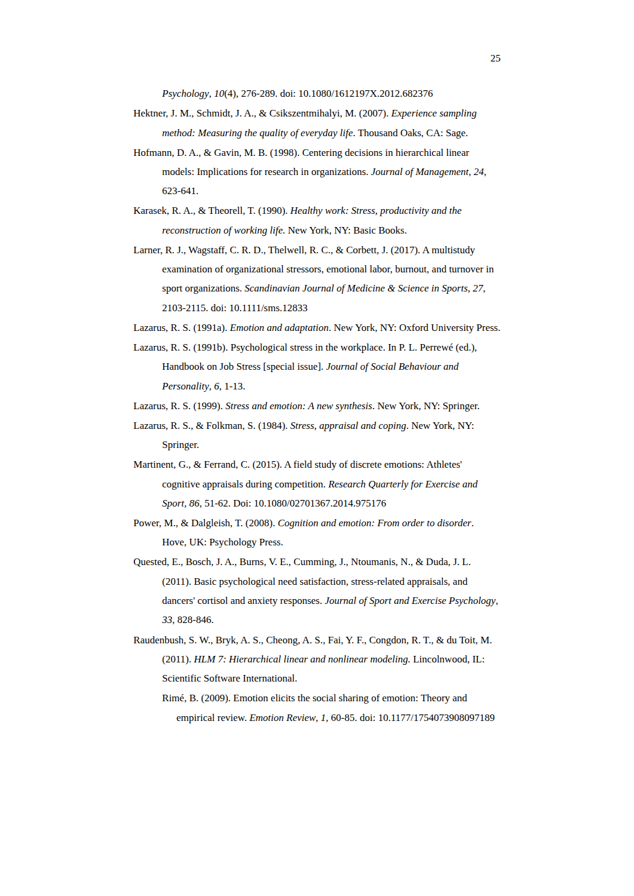25
Psychology, 10(4), 276-289. doi: 10.1080/1612197X.2012.682376
Hektner, J. M., Schmidt, J. A., & Csikszentmihalyi, M. (2007). Experience sampling method: Measuring the quality of everyday life. Thousand Oaks, CA: Sage.
Hofmann, D. A., & Gavin, M. B. (1998). Centering decisions in hierarchical linear models: Implications for research in organizations. Journal of Management, 24, 623-641.
Karasek, R. A., & Theorell, T. (1990). Healthy work: Stress, productivity and the reconstruction of working life. New York, NY: Basic Books.
Larner, R. J., Wagstaff, C. R. D., Thelwell, R. C., & Corbett, J. (2017). A multistudy examination of organizational stressors, emotional labor, burnout, and turnover in sport organizations. Scandinavian Journal of Medicine & Science in Sports, 27, 2103-2115. doi: 10.1111/sms.12833
Lazarus, R. S. (1991a). Emotion and adaptation. New York, NY: Oxford University Press.
Lazarus, R. S. (1991b). Psychological stress in the workplace. In P. L. Perrewé (ed.), Handbook on Job Stress [special issue]. Journal of Social Behaviour and Personality, 6, 1-13.
Lazarus, R. S. (1999). Stress and emotion: A new synthesis. New York, NY: Springer.
Lazarus, R. S., & Folkman, S. (1984). Stress, appraisal and coping. New York, NY: Springer.
Martinent, G., & Ferrand, C. (2015). A field study of discrete emotions: Athletes' cognitive appraisals during competition. Research Quarterly for Exercise and Sport, 86, 51-62. Doi: 10.1080/02701367.2014.975176
Power, M., & Dalgleish, T. (2008). Cognition and emotion: From order to disorder. Hove, UK: Psychology Press.
Quested, E., Bosch, J. A., Burns, V. E., Cumming, J., Ntoumanis, N., & Duda, J. L. (2011). Basic psychological need satisfaction, stress-related appraisals, and dancers' cortisol and anxiety responses. Journal of Sport and Exercise Psychology, 33, 828-846.
Raudenbush, S. W., Bryk, A. S., Cheong, A. S., Fai, Y. F., Congdon, R. T., & du Toit, M. (2011). HLM 7: Hierarchical linear and nonlinear modeling. Lincolnwood, IL: Scientific Software International.
Rimé, B. (2009). Emotion elicits the social sharing of emotion: Theory and empirical review. Emotion Review, 1, 60-85. doi: 10.1177/1754073908097189